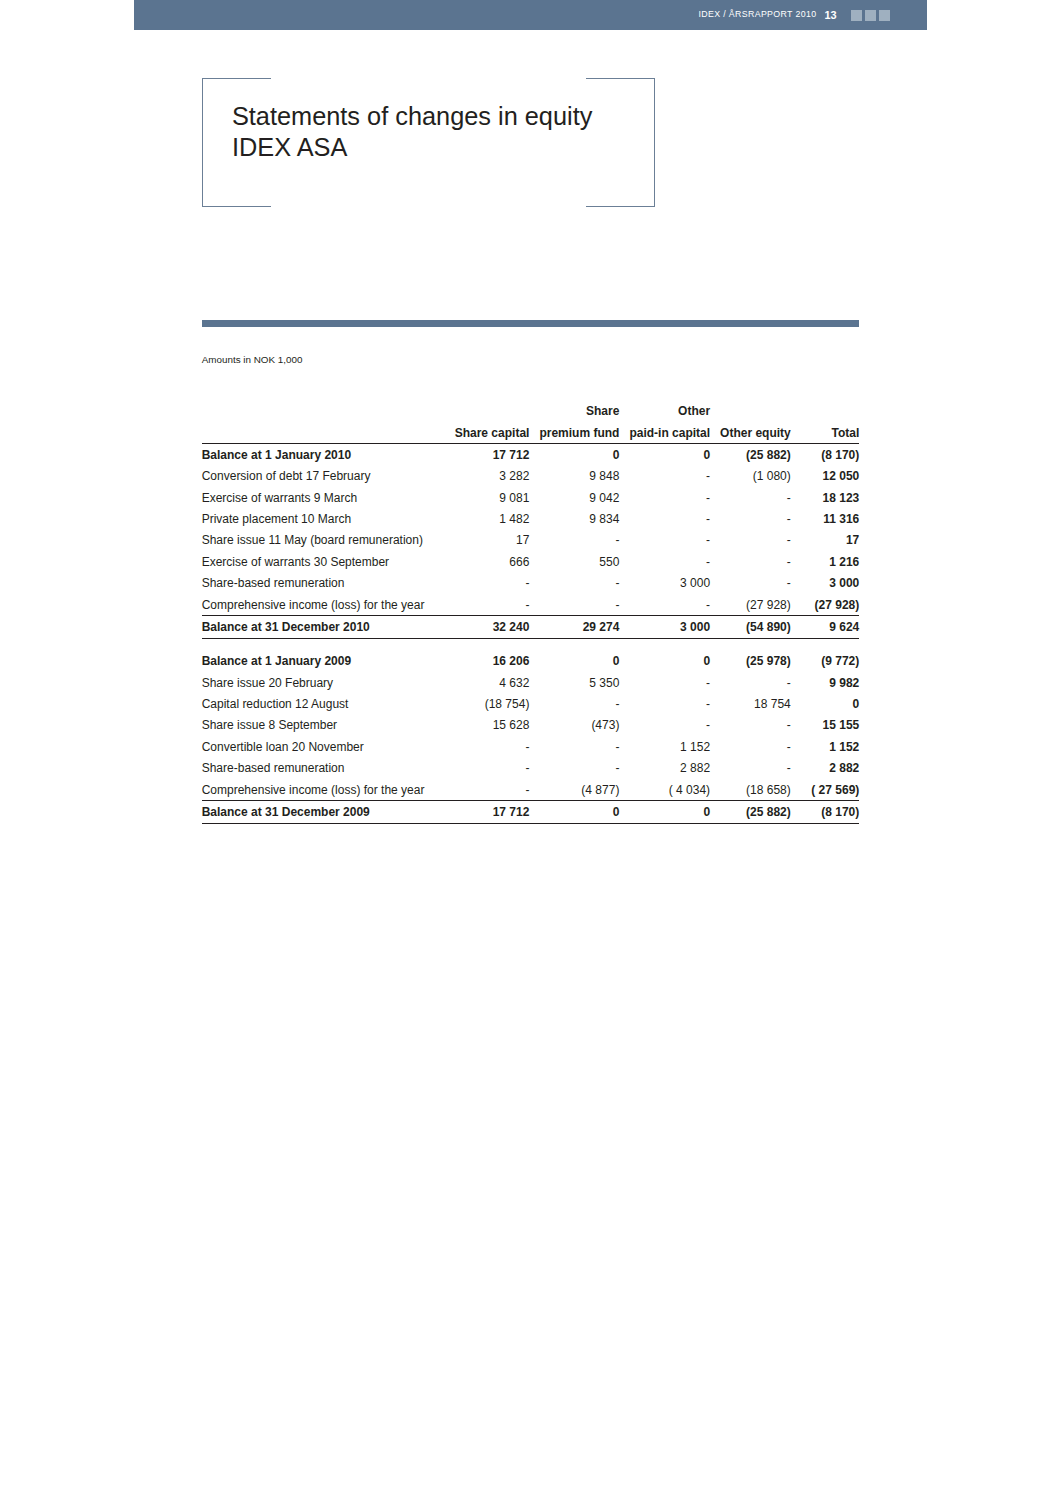IDEX / ÅRSRAPPORT 2010
13
Statements of changes in equity
IDEX ASA
Amounts in NOK 1,000
| | | Share | Other | | |
| --- | --- | --- | --- | --- | --- |
| | Share capital | premium fund | paid-in capital | Other equity | Total |
| Balance at 1 January 2010 | 17 712 | 0 | 0 | (25 882) | (8 170) |
| Conversion of debt 17 February | 3 282 | 9 848 | - | (1 080) | 12 050 |
| Exercise of warrants 9 March | 9 081 | 9 042 | - | - | 18 123 |
| Private placement 10 March | 1 482 | 9 834 | - | - | 11 316 |
| Share issue 11 May (board remuneration) | 17 | - | - | - | 17 |
| Exercise of warrants 30 September | 666 | 550 | - | - | 1 216 |
| Share-based remuneration | - | - | 3 000 | - | 3 000 |
| Comprehensive income (loss) for the year | - | - | - | (27 928) | (27 928) |
| Balance at 31 December 2010 | 32 240 | 29 274 | 3 000 | (54 890) | 9 624 |
| Balance at 1 January 2009 | 16 206 | 0 | 0 | (25 978) | (9 772) |
| Share issue 20 February | 4 632 | 5 350 | - | - | 9 982 |
| Capital reduction 12 August | (18 754) | - | - | 18 754 | 0 |
| Share issue 8 September | 15 628 | (473) | - | - | 15 155 |
| Convertible loan 20 November | - | - | 1 152 | - | 1 152 |
| Share-based remuneration | - | - | 2 882 | - | 2 882 |
| Comprehensive income (loss) for the year | - | (4 877) | ( 4 034) | (18 658) | ( 27 569) |
| Balance at 31 December 2009 | 17 712 | 0 | 0 | (25 882) | (8 170) |